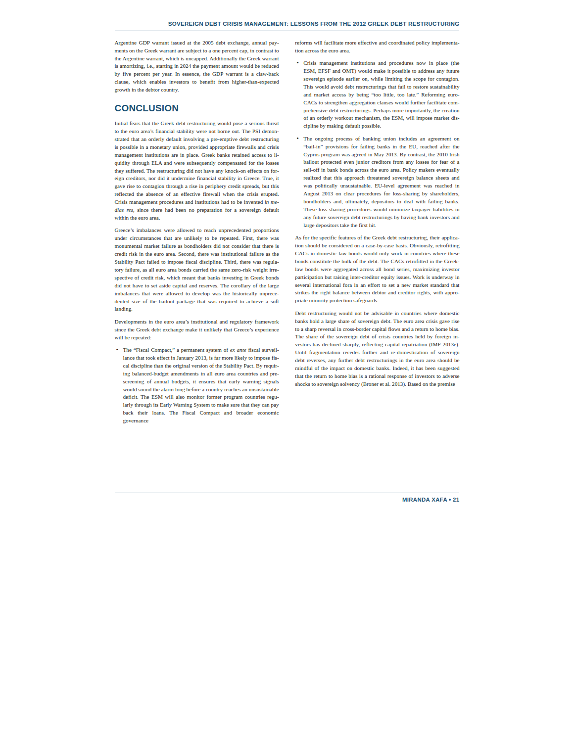Sovereign Debt Crisis Management: Lessons from the 2012 Greek Debt Restructuring
Argentine GDP warrant issued at the 2005 debt exchange, annual payments on the Greek warrant are subject to a one percent cap, in contrast to the Argentine warrant, which is uncapped. Additionally the Greek warrant is amortizing, i.e., starting in 2024 the payment amount would be reduced by five percent per year. In essence, the GDP warrant is a claw-back clause, which enables investors to benefit from higher-than-expected growth in the debtor country.
Conclusion
Initial fears that the Greek debt restructuring would pose a serious threat to the euro area’s financial stability were not borne out. The PSI demonstrated that an orderly default involving a pre-emptive debt restructuring is possible in a monetary union, provided appropriate firewalls and crisis management institutions are in place. Greek banks retained access to liquidity through ELA and were subsequently compensated for the losses they suffered. The restructuring did not have any knock-on effects on foreign creditors, nor did it undermine financial stability in Greece. True, it gave rise to contagion through a rise in periphery credit spreads, but this reflected the absence of an effective firewall when the crisis erupted. Crisis management procedures and institutions had to be invented in medias res, since there had been no preparation for a sovereign default within the euro area.
Greece’s imbalances were allowed to reach unprecedented proportions under circumstances that are unlikely to be repeated. First, there was monumental market failure as bondholders did not consider that there is credit risk in the euro area. Second, there was institutional failure as the Stability Pact failed to impose fiscal discipline. Third, there was regulatory failure, as all euro area bonds carried the same zero-risk weight irrespective of credit risk, which meant that banks investing in Greek bonds did not have to set aside capital and reserves. The corollary of the large imbalances that were allowed to develop was the historically unprecedented size of the bailout package that was required to achieve a soft landing.
Developments in the euro area’s institutional and regulatory framework since the Greek debt exchange make it unlikely that Greece’s experience will be repeated:
The “Fiscal Compact,” a permanent system of ex ante fiscal surveillance that took effect in January 2013, is far more likely to impose fiscal discipline than the original version of the Stability Pact. By requiring balanced-budget amendments in all euro area countries and pre-screening of annual budgets, it ensures that early warning signals would sound the alarm long before a country reaches an unsustainable deficit. The ESM will also monitor former program countries regularly through its Early Warning System to make sure that they can pay back their loans. The Fiscal Compact and broader economic governance
reforms will facilitate more effective and coordinated policy implementation across the euro area.
Crisis management institutions and procedures now in place (the ESM, EFSF and OMT) would make it possible to address any future sovereign episode earlier on, while limiting the scope for contagion. This would avoid debt restructurings that fail to restore sustainability and market access by being “too little, too late.” Reforming euro-CACs to strengthen aggregation clauses would further facilitate comprehensive debt restructurings. Perhaps more importantly, the creation of an orderly workout mechanism, the ESM, will impose market discipline by making default possible.
The ongoing process of banking union includes an agreement on “bail-in” provisions for failing banks in the EU, reached after the Cyprus program was agreed in May 2013. By contrast, the 2010 Irish bailout protected even junior creditors from any losses for fear of a sell-off in bank bonds across the euro area. Policy makers eventually realized that this approach threatened sovereign balance sheets and was politically unsustainable. EU-level agreement was reached in August 2013 on clear procedures for loss-sharing by shareholders, bondholders and, ultimately, depositors to deal with failing banks. These loss-sharing procedures would minimize taxpayer liabilities in any future sovereign debt restructurings by having bank investors and large depositors take the first hit.
As for the specific features of the Greek debt restructuring, their application should be considered on a case-by-case basis. Obviously, retrofitting CACs in domestic law bonds would only work in countries where these bonds constitute the bulk of the debt. The CACs retrofitted in the Greek-law bonds were aggregated across all bond series, maximizing investor participation but raising inter-creditor equity issues. Work is underway in several international fora in an effort to set a new market standard that strikes the right balance between debtor and creditor rights, with appropriate minority protection safeguards.
Debt restructuring would not be advisable in countries where domestic banks hold a large share of sovereign debt. The euro area crisis gave rise to a sharp reversal in cross-border capital flows and a return to home bias. The share of the sovereign debt of crisis countries held by foreign investors has declined sharply, reflecting capital repatriation (IMF 2013e). Until fragmentation recedes further and re-domestication of sovereign debt reverses, any further debt restructurings in the euro area should be mindful of the impact on domestic banks. Indeed, it has been suggested that the return to home bias is a rational response of investors to adverse shocks to sovereign solvency (Broner et al. 2013). Based on the premise
Miranda Xafa • 21